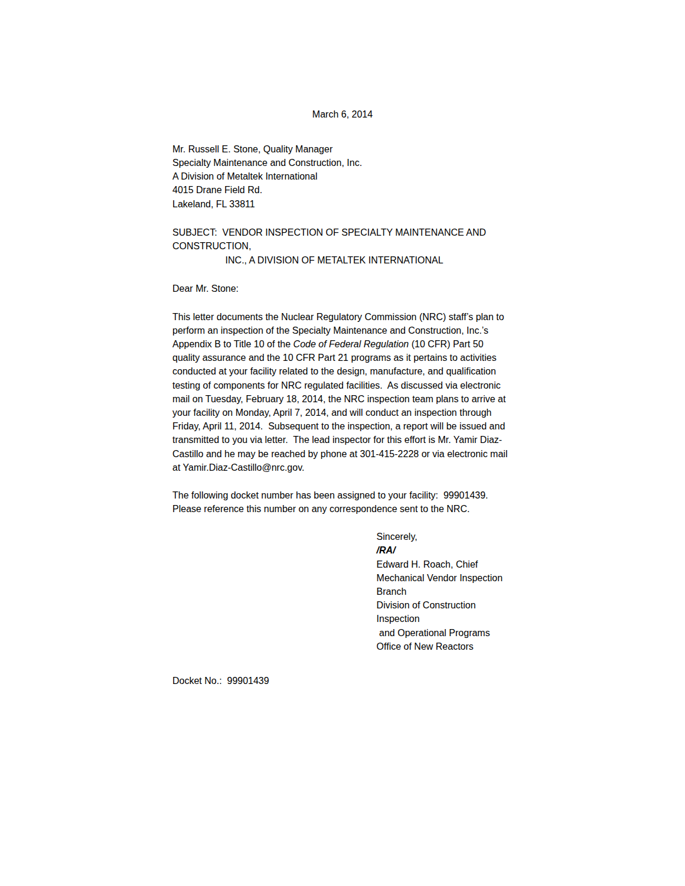March 6, 2014
Mr. Russell E. Stone, Quality Manager
Specialty Maintenance and Construction, Inc.
A Division of Metaltek International
4015 Drane Field Rd.
Lakeland, FL 33811
SUBJECT: VENDOR INSPECTION OF SPECIALTY MAINTENANCE AND CONSTRUCTION,
INC., A DIVISION OF METALTEK INTERNATIONAL
Dear Mr. Stone:
This letter documents the Nuclear Regulatory Commission (NRC) staff’s plan to perform an inspection of the Specialty Maintenance and Construction, Inc.’s Appendix B to Title 10 of the Code of Federal Regulation (10 CFR) Part 50 quality assurance and the 10 CFR Part 21 programs as it pertains to activities conducted at your facility related to the design, manufacture, and qualification testing of components for NRC regulated facilities. As discussed via electronic mail on Tuesday, February 18, 2014, the NRC inspection team plans to arrive at your facility on Monday, April 7, 2014, and will conduct an inspection through Friday, April 11, 2014. Subsequent to the inspection, a report will be issued and transmitted to you via letter. The lead inspector for this effort is Mr. Yamir Diaz-Castillo and he may be reached by phone at 301-415-2228 or via electronic mail at Yamir.Diaz-Castillo@nrc.gov.
The following docket number has been assigned to your facility: 99901439. Please reference this number on any correspondence sent to the NRC.
Sincerely,
/RA/
Edward H. Roach, Chief
Mechanical Vendor Inspection Branch
Division of Construction Inspection
and Operational Programs
Office of New Reactors
Docket No.: 99901439